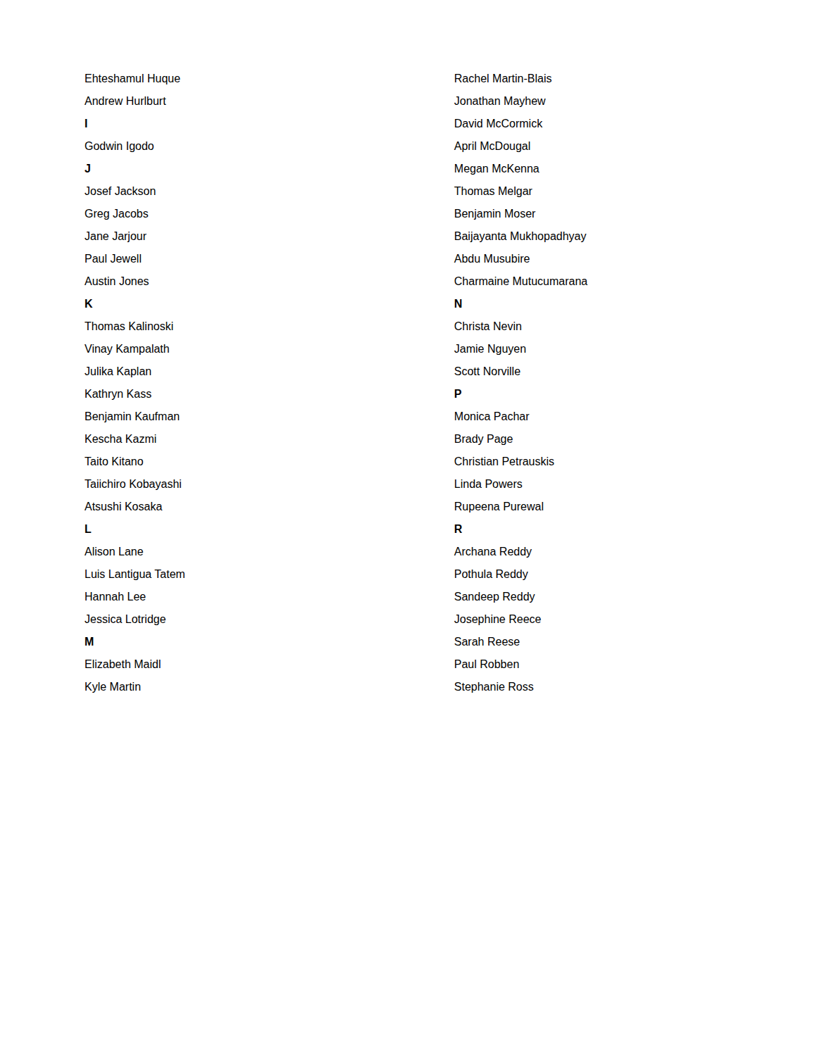Ehteshamul Huque
Andrew Hurlburt
I
Godwin Igodo
J
Josef Jackson
Greg Jacobs
Jane Jarjour
Paul Jewell
Austin Jones
K
Thomas Kalinoski
Vinay Kampalath
Julika Kaplan
Kathryn Kass
Benjamin Kaufman
Kescha Kazmi
Taito Kitano
Taiichiro Kobayashi
Atsushi Kosaka
L
Alison Lane
Luis Lantigua Tatem
Hannah Lee
Jessica Lotridge
M
Elizabeth Maidl
Kyle Martin
Rachel Martin-Blais
Jonathan Mayhew
David McCormick
April McDougal
Megan McKenna
Thomas Melgar
Benjamin Moser
Baijayanta Mukhopadhyay
Abdu Musubire
Charmaine Mutucumarana
N
Christa Nevin
Jamie Nguyen
Scott Norville
P
Monica Pachar
Brady Page
Christian Petrauskis
Linda Powers
Rupeena Purewal
R
Archana Reddy
Pothula Reddy
Sandeep Reddy
Josephine Reece
Sarah Reese
Paul Robben
Stephanie Ross